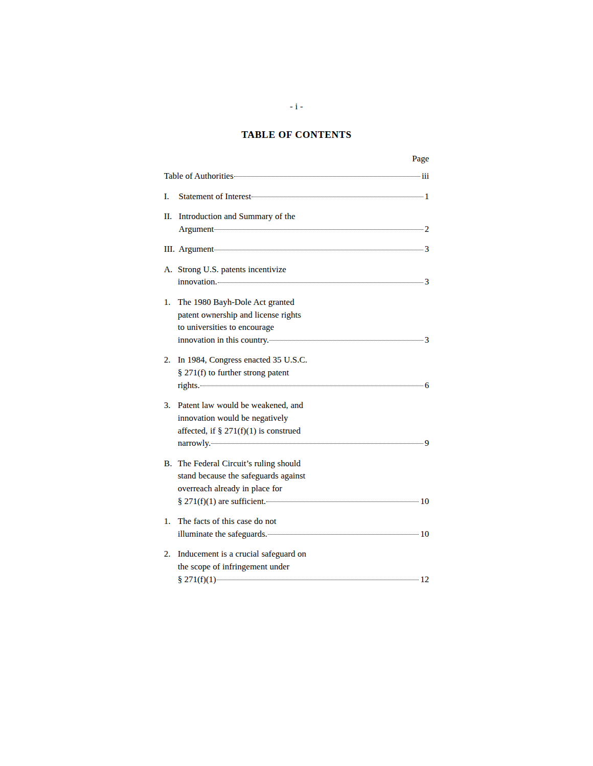- i -
TABLE OF CONTENTS
Page
Table of Authorities iii
I. Statement of Interest 1
II.
Introduction and Summary of the
Argument 2
III. Argument 3
A.
Strong U.S. patents incentivize
innovation. 3
1.
The 1980 Bayh‑Dole Act granted
patent ownership and license rights
to universities to encourage
innovation in this country. 3
2.
In 1984, Congress enacted 35 U.S.C.
§ 271(f) to further strong patent
rights. 6
3.
Patent law would be weakened, and
innovation would be negatively
affected, if § 271(f)(1) is construed
narrowly. 9
B.
The Federal Circuit’s ruling should
stand because the safeguards against
overreach already in place for
§ 271(f)(1) are sufficient. 10
1.
The facts of this case do not
illuminate the safeguards. 10
2.
Inducement is a crucial safeguard on
the scope of infringement under
§ 271(f)(1) 12